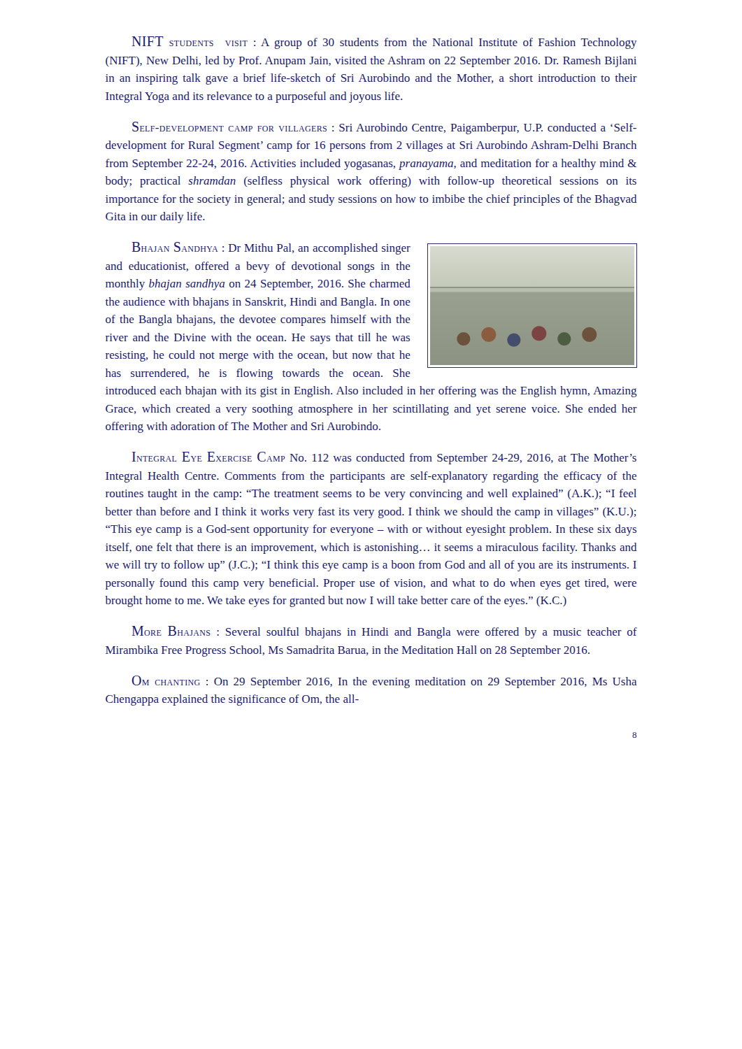NIFT students visit : A group of 30 students from the National Institute of Fashion Technology (NIFT), New Delhi, led by Prof. Anupam Jain, visited the Ashram on 22 September 2016. Dr. Ramesh Bijlani in an inspiring talk gave a brief life-sketch of Sri Aurobindo and the Mother, a short introduction to their Integral Yoga and its relevance to a purposeful and joyous life.
Self-development camp for villagers : Sri Aurobindo Centre, Paigamberpur, U.P. conducted a ‘Self-development for Rural Segment’ camp for 16 persons from 2 villages at Sri Aurobindo Ashram-Delhi Branch from September 22-24, 2016. Activities included yogasanas, pranayama, and meditation for a healthy mind & body; practical shramdan (selfless physical work offering) with follow-up theoretical sessions on its importance for the society in general; and study sessions on how to imbibe the chief principles of the Bhagvad Gita in our daily life.
Bhajan Sandhya : Dr Mithu Pal, an accomplished singer and educationist, offered a bevy of devotional songs in the monthly bhajan sandhya on 24 September, 2016. She charmed the audience with bhajans in Sanskrit, Hindi and Bangla. In one of the Bangla bhajans, the devotee compares himself with the river and the Divine with the ocean. He says that till he was resisting, he could not merge with the ocean, but now that he has surrendered, he is flowing towards the ocean. She introduced each bhajan with its gist in English. Also included in her offering was the English hymn, Amazing Grace, which created a very soothing atmosphere in her scintillating and yet serene voice. She ended her offering with adoration of The Mother and Sri Aurobindo.
Integral Eye Exercise Camp No. 112 was conducted from September 24-29, 2016, at The Mother’s Integral Health Centre. Comments from the participants are self-explanatory regarding the efficacy of the routines taught in the camp: “The treatment seems to be very convincing and well explained” (A.K.); “I feel better than before and I think it works very fast its very good. I think we should the camp in villages” (K.U.); “This eye camp is a God-sent opportunity for everyone – with or without eyesight problem. In these six days itself, one felt that there is an improvement, which is astonishing… it seems a miraculous facility. Thanks and we will try to follow up” (J.C.); “I think this eye camp is a boon from God and all of you are its instruments. I personally found this camp very beneficial. Proper use of vision, and what to do when eyes get tired, were brought home to me. We take eyes for granted but now I will take better care of the eyes.” (K.C.)
More Bhajans : Several soulful bhajans in Hindi and Bangla were offered by a music teacher of Mirambika Free Progress School, Ms Samadrita Barua, in the Meditation Hall on 28 September 2016.
Om chanting : On 29 September 2016, In the evening meditation on 29 September 2016, Ms Usha Chengappa explained the significance of Om, the all-
8